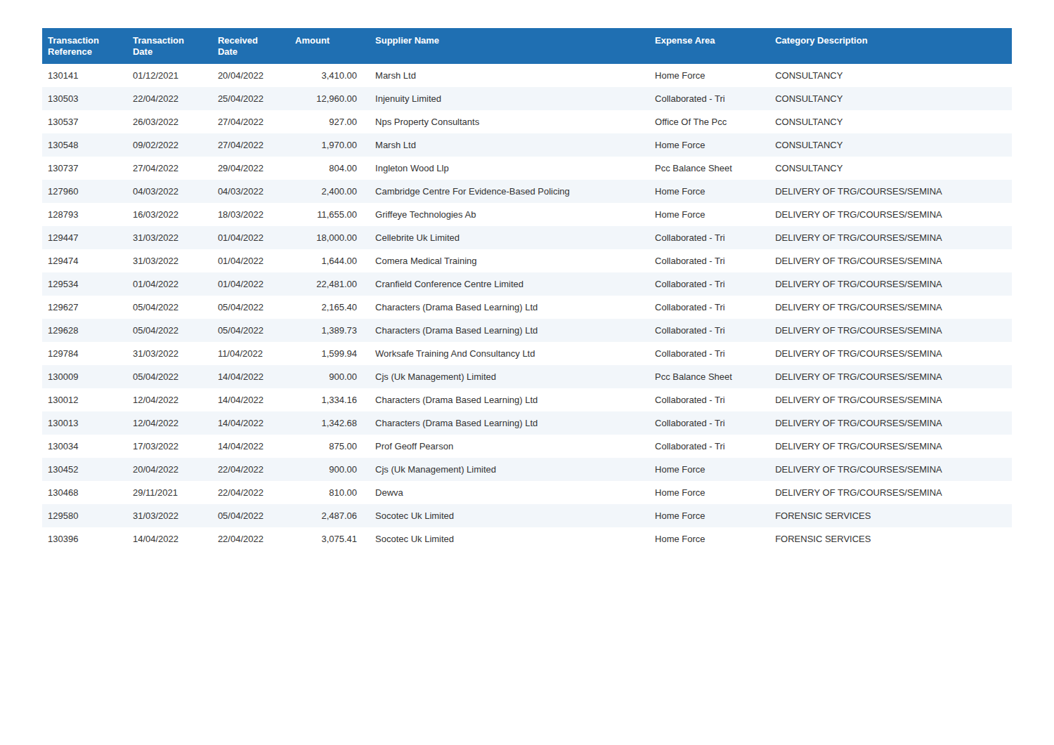| Transaction Reference | Transaction Date | Received Date | Amount | Supplier Name | Expense Area | Category Description |
| --- | --- | --- | --- | --- | --- | --- |
| 130141 | 01/12/2021 | 20/04/2022 | 3,410.00 | Marsh Ltd | Home Force | CONSULTANCY |
| 130503 | 22/04/2022 | 25/04/2022 | 12,960.00 | Injenuity Limited | Collaborated - Tri | CONSULTANCY |
| 130537 | 26/03/2022 | 27/04/2022 | 927.00 | Nps Property Consultants | Office Of The Pcc | CONSULTANCY |
| 130548 | 09/02/2022 | 27/04/2022 | 1,970.00 | Marsh Ltd | Home Force | CONSULTANCY |
| 130737 | 27/04/2022 | 29/04/2022 | 804.00 | Ingleton Wood Llp | Pcc Balance Sheet | CONSULTANCY |
| 127960 | 04/03/2022 | 04/03/2022 | 2,400.00 | Cambridge Centre For Evidence-Based Policing | Home Force | DELIVERY OF TRG/COURSES/SEMINA |
| 128793 | 16/03/2022 | 18/03/2022 | 11,655.00 | Griffeye Technologies Ab | Home Force | DELIVERY OF TRG/COURSES/SEMINA |
| 129447 | 31/03/2022 | 01/04/2022 | 18,000.00 | Cellebrite Uk Limited | Collaborated - Tri | DELIVERY OF TRG/COURSES/SEMINA |
| 129474 | 31/03/2022 | 01/04/2022 | 1,644.00 | Comera Medical Training | Collaborated - Tri | DELIVERY OF TRG/COURSES/SEMINA |
| 129534 | 01/04/2022 | 01/04/2022 | 22,481.00 | Cranfield Conference Centre Limited | Collaborated - Tri | DELIVERY OF TRG/COURSES/SEMINA |
| 129627 | 05/04/2022 | 05/04/2022 | 2,165.40 | Characters (Drama Based Learning) Ltd | Collaborated - Tri | DELIVERY OF TRG/COURSES/SEMINA |
| 129628 | 05/04/2022 | 05/04/2022 | 1,389.73 | Characters (Drama Based Learning) Ltd | Collaborated - Tri | DELIVERY OF TRG/COURSES/SEMINA |
| 129784 | 31/03/2022 | 11/04/2022 | 1,599.94 | Worksafe Training And Consultancy Ltd | Collaborated - Tri | DELIVERY OF TRG/COURSES/SEMINA |
| 130009 | 05/04/2022 | 14/04/2022 | 900.00 | Cjs (Uk Management) Limited | Pcc Balance Sheet | DELIVERY OF TRG/COURSES/SEMINA |
| 130012 | 12/04/2022 | 14/04/2022 | 1,334.16 | Characters (Drama Based Learning) Ltd | Collaborated - Tri | DELIVERY OF TRG/COURSES/SEMINA |
| 130013 | 12/04/2022 | 14/04/2022 | 1,342.68 | Characters (Drama Based Learning) Ltd | Collaborated - Tri | DELIVERY OF TRG/COURSES/SEMINA |
| 130034 | 17/03/2022 | 14/04/2022 | 875.00 | Prof Geoff Pearson | Collaborated - Tri | DELIVERY OF TRG/COURSES/SEMINA |
| 130452 | 20/04/2022 | 22/04/2022 | 900.00 | Cjs (Uk Management) Limited | Home Force | DELIVERY OF TRG/COURSES/SEMINA |
| 130468 | 29/11/2021 | 22/04/2022 | 810.00 | Dewva | Home Force | DELIVERY OF TRG/COURSES/SEMINA |
| 129580 | 31/03/2022 | 05/04/2022 | 2,487.06 | Socotec Uk Limited | Home Force | FORENSIC SERVICES |
| 130396 | 14/04/2022 | 22/04/2022 | 3,075.41 | Socotec Uk Limited | Home Force | FORENSIC SERVICES |